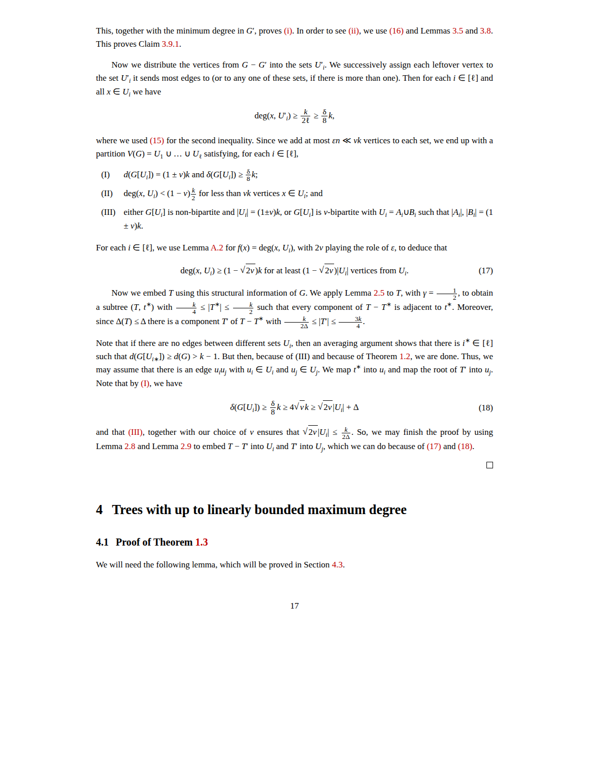This, together with the minimum degree in G′, proves (i). In order to see (ii), we use (16) and Lemmas 3.5 and 3.8. This proves Claim 3.9.1.
Now we distribute the vertices from G − G′ into the sets U′i. We successively assign each leftover vertex to the set U′i it sends most edges to (or to any one of these sets, if there is more than one). Then for each i ∈ [ℓ] and all x ∈ Ui we have
deg(x, U′i) ≥ k 2ℓ ≥ δ 8 k,
where we used (15) for the second inequality. Since we add at most εn ≪ νk vertices to each set, we end up with a partition V(G) = U1 ∪ … ∪ Uℓ satisfying, for each i ∈ [ℓ],
(I) d(G[Ui]) = (1 ± ν)k and δ(G[Ui]) ≥ δ 8 k;
(II) deg(x, Ui) < (1 − ν)k 2 for less than νk vertices x ∈ Ui; and
(III) either G[Ui] is non-bipartite and |Ui| = (1±ν)k, or G[Ui] is ν-bipartite with Ui = Ai∪Bi such that |Ai|, |Bi| = (1 ± ν)k.
For each i ∈ [ℓ], we use Lemma A.2 for f(x) = deg(x, Ui), with 2ν playing the role of ε, to deduce that
deg(x, Ui) ≥ (1 − 2ν)k for at least (1 − 2ν)|Ui| vertices from Ui. (17)
Now we embed T using this structural information of G. We apply Lemma 2.5 to T, with γ = 12, to obtain a subtree (T, t∗) with k 4 ≤ |T∗| ≤ k 2 such that every component of T − T∗ is adjacent to t∗. Moreover, since Δ(T) ≤ Δ there is a component T′ of T − T∗ with k 2Δ ≤ |T′| ≤ 3k 4.
Note that if there are no edges between different sets Ui, then an averaging argument shows that there is i∗ ∈ [ℓ] such that d(G[Ui∗]) ≥ d(G) > k − 1. But then, because of (III) and because of Theorem 1.2, we are done. Thus, we may assume that there is an edge uiuj with ui ∈ Ui and uj ∈ Uj. We map t∗ into ui and map the root of T′ into uj. Note that by (I), we have
δ(G[Ui]) ≥ δ 8 k ≥ 4νk ≥ 2ν|Ui| + Δ (18)
and that (III), together with our choice of ν ensures that 2ν|Ui| ≤ k 2Δ. So, we may finish the proof by using Lemma 2.8 and Lemma 2.9 to embed T − T′ into Ui and T′ into Uj, which we can do because of (17) and (18).
4 Trees with up to linearly bounded maximum degree
4.1 Proof of Theorem 1.3
We will need the following lemma, which will be proved in Section 4.3.
17